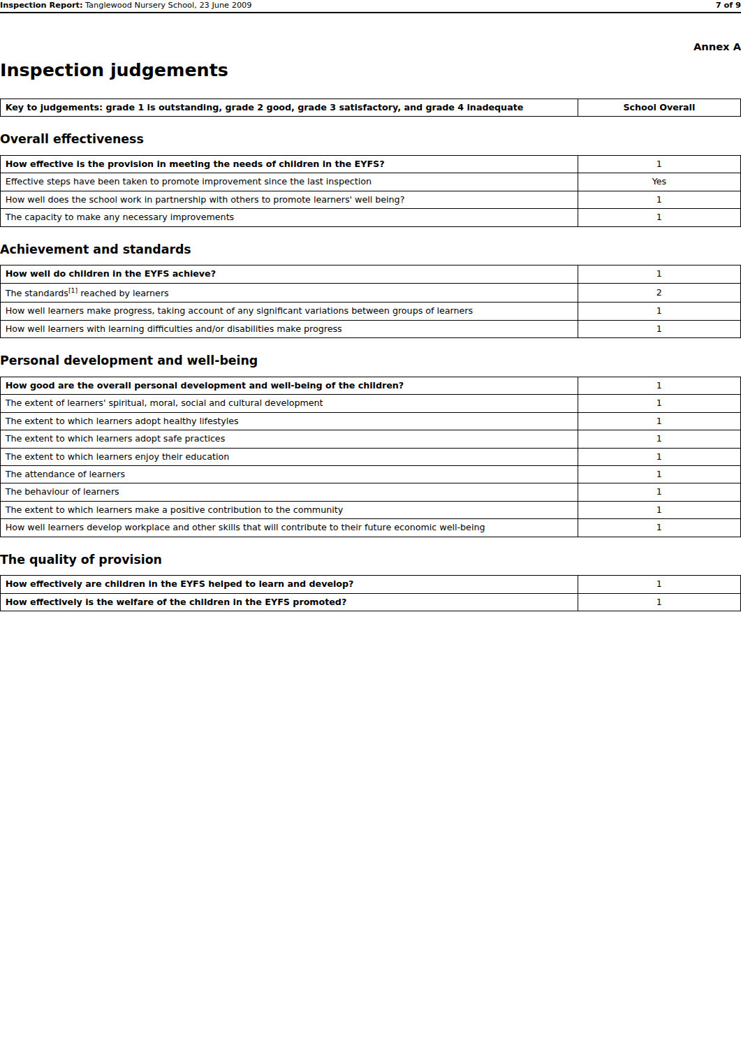Inspection Report: Tanglewood Nursery School, 23 June 2009
7 of 9
Annex A
Inspection judgements
| Key to judgements: grade 1 is outstanding, grade 2 good, grade 3 satisfactory, and grade 4 inadequate | School Overall |
Overall effectiveness
| How effective is the provision in meeting the needs of children in the EYFS? | 1 |
| Effective steps have been taken to promote improvement since the last inspection | Yes |
| How well does the school work in partnership with others to promote learners' well being? | 1 |
| The capacity to make any necessary improvements | 1 |
Achievement and standards
| How well do children in the EYFS achieve? | 1 |
| The standards [1] reached by learners | 2 |
| How well learners make progress, taking account of any significant variations between groups of learners | 1 |
| How well learners with learning difficulties and/or disabilities make progress | 1 |
Personal development and well-being
| How good are the overall personal development and well-being of the children? | 1 |
| The extent of learners' spiritual, moral, social and cultural development | 1 |
| The extent to which learners adopt healthy lifestyles | 1 |
| The extent to which learners adopt safe practices | 1 |
| The extent to which learners enjoy their education | 1 |
| The attendance of learners | 1 |
| The behaviour of learners | 1 |
| The extent to which learners make a positive contribution to the community | 1 |
| How well learners develop workplace and other skills that will contribute to their future economic well-being | 1 |
The quality of provision
| How effectively are children in the EYFS helped to learn and develop? | 1 |
| How effectively is the welfare of the children in the EYFS promoted? | 1 |